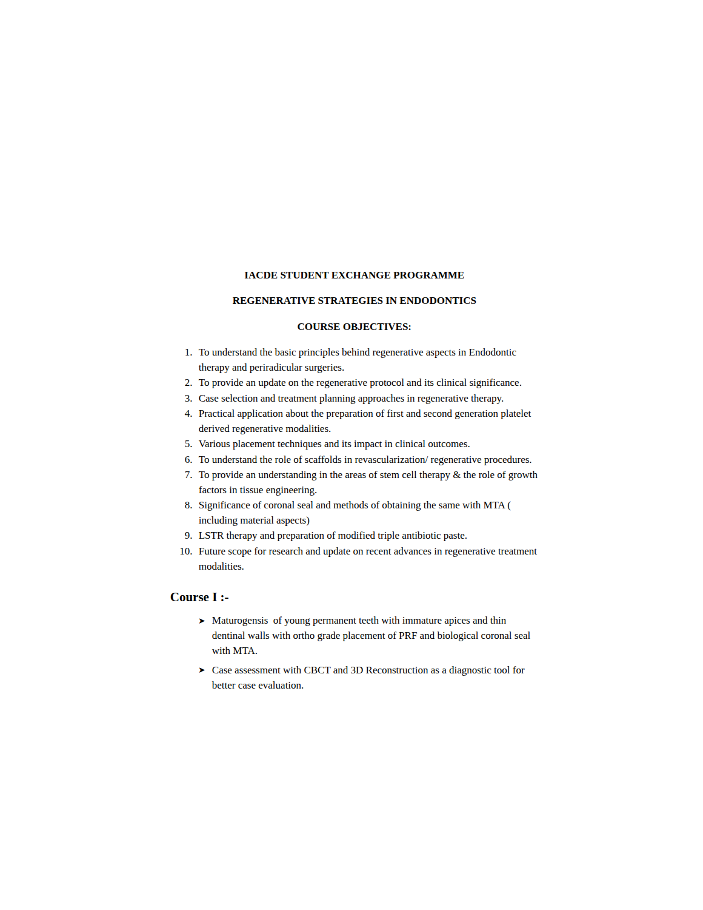IACDE STUDENT EXCHANGE PROGRAMME
REGENERATIVE STRATEGIES IN ENDODONTICS
COURSE OBJECTIVES:
To understand the basic principles behind regenerative aspects in Endodontic therapy and periradicular surgeries.
To provide an update on the regenerative protocol and its clinical significance.
Case selection and treatment planning approaches in regenerative therapy.
Practical application about the preparation of first and second generation platelet derived regenerative modalities.
Various placement techniques and its impact in clinical outcomes.
To understand the role of scaffolds in revascularization/ regenerative procedures.
To provide an understanding in the areas of stem cell therapy & the role of growth factors in tissue engineering.
Significance of coronal seal and methods of obtaining the same with MTA ( including material aspects)
LSTR therapy and preparation of modified triple antibiotic paste.
Future scope for research and update on recent advances in regenerative treatment modalities.
Course I :-
Maturogensis of young permanent teeth with immature apices and thin dentinal walls with ortho grade placement of PRF and biological coronal seal with MTA.
Case assessment with CBCT and 3D Reconstruction as a diagnostic tool for better case evaluation.